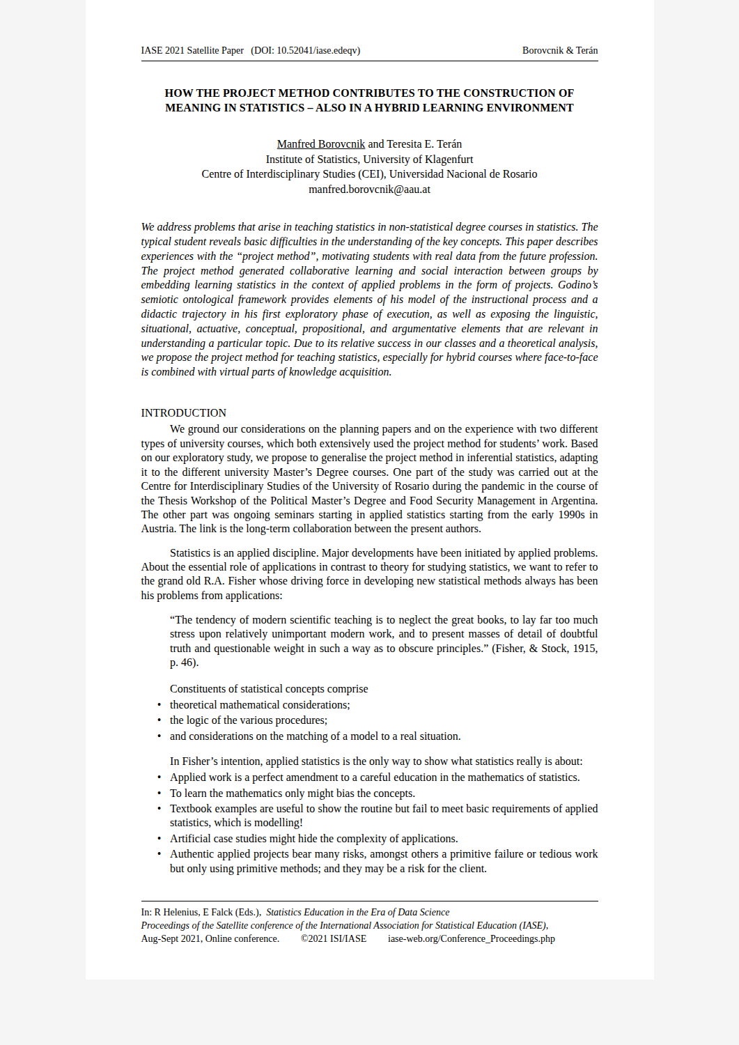IASE 2021 Satellite Paper (DOI: 10.52041/iase.edeqv)
Borovcnik & Terán
How the Project Method Contributes to the Construction of
Meaning in Statistics – Also in a Hybrid Learning Environment
Manfred Borovcnik and Teresita E. Terán
Institute of Statistics, University of Klagenfurt
Centre of Interdisciplinary Studies (CEI), Universidad Nacional de Rosario
manfred.borovcnik@aau.at
We address problems that arise in teaching statistics in non-statistical degree courses in statistics. The typical student reveals basic difficulties in the understanding of the key concepts. This paper describes experiences with the “project method”, motivating students with real data from the future profession. The project method generated collaborative learning and social interaction between groups by embedding learning statistics in the context of applied problems in the form of projects. Godino’s semiotic ontological framework provides elements of his model of the instructional process and a didactic trajectory in his first exploratory phase of execution, as well as exposing the linguistic, situational, actuative, conceptual, propositional, and argumentative elements that are relevant in understanding a particular topic. Due to its relative success in our classes and a theoretical analysis, we propose the project method for teaching statistics, especially for hybrid courses where face-to-face is combined with virtual parts of knowledge acquisition.
Introduction
We ground our considerations on the planning papers and on the experience with two different types of university courses, which both extensively used the project method for students’ work. Based on our exploratory study, we propose to generalise the project method in inferential statistics, adapting it to the different university Master’s Degree courses. One part of the study was carried out at the Centre for Interdisciplinary Studies of the University of Rosario during the pandemic in the course of the Thesis Workshop of the Political Master’s Degree and Food Security Management in Argentina. The other part was ongoing seminars starting in applied statistics starting from the early 1990s in Austria. The link is the long-term collaboration between the present authors.
Statistics is an applied discipline. Major developments have been initiated by applied problems. About the essential role of applications in contrast to theory for studying statistics, we want to refer to the grand old R.A. Fisher whose driving force in developing new statistical methods always has been his problems from applications:
“The tendency of modern scientific teaching is to neglect the great books, to lay far too much stress upon relatively unimportant modern work, and to present masses of detail of doubtful truth and questionable weight in such a way as to obscure principles.” (Fisher, & Stock, 1915, p. 46).
Constituents of statistical concepts comprise
theoretical mathematical considerations;
the logic of the various procedures;
and considerations on the matching of a model to a real situation.
In Fisher’s intention, applied statistics is the only way to show what statistics really is about:
Applied work is a perfect amendment to a careful education in the mathematics of statistics.
To learn the mathematics only might bias the concepts.
Textbook examples are useful to show the routine but fail to meet basic requirements of applied statistics, which is modelling!
Artificial case studies might hide the complexity of applications.
Authentic applied projects bear many risks, amongst others a primitive failure or tedious work but only using primitive methods; and they may be a risk for the client.
In: R Helenius, E Falck (Eds.), Statistics Education in the Era of Data Science
Proceedings of the Satellite conference of the International Association for Statistical Education (IASE),
Aug-Sept 2021, Online conference. ©2021 ISI/IASE iase-web.org/Conference_Proceedings.php